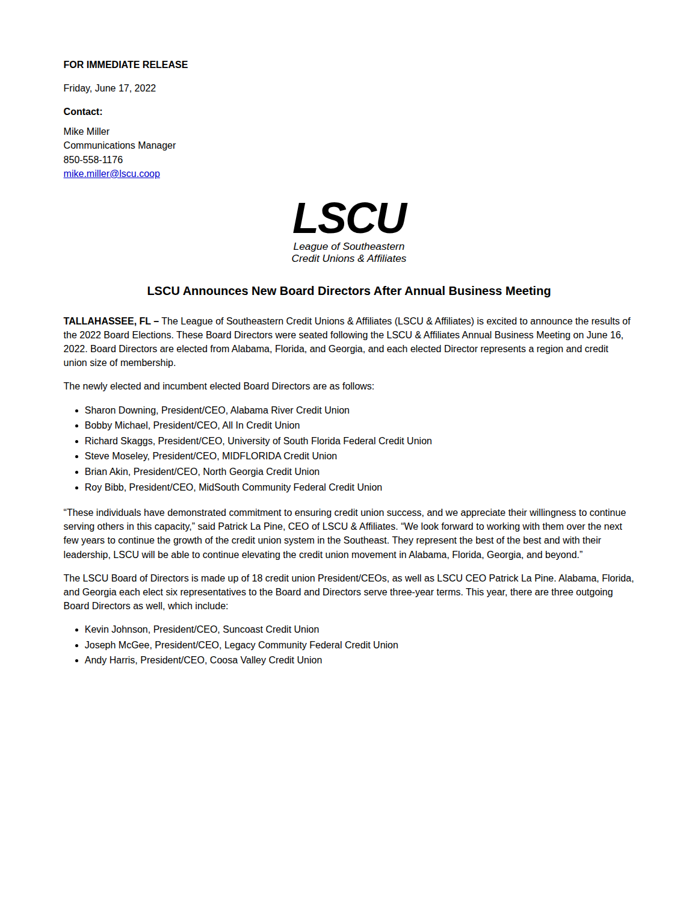FOR IMMEDIATE RELEASE
Friday, June 17, 2022
Contact:
Mike Miller Communications Manager 850-558-1176 mike.miller@lscu.coop
LSCU
League of Southeastern
Credit Unions & Affiliates
LSCU Announces New Board Directors After Annual Business Meeting
TALLAHASSEE, FL – The League of Southeastern Credit Unions & Affiliates (LSCU & Affiliates) is excited to announce the results of the 2022 Board Elections. These Board Directors were seated following the LSCU & Affiliates Annual Business Meeting on June 16, 2022. Board Directors are elected from Alabama, Florida, and Georgia, and each elected Director represents a region and credit union size of membership.
The newly elected and incumbent elected Board Directors are as follows:
Sharon Downing, President/CEO, Alabama River Credit Union
Bobby Michael, President/CEO, All In Credit Union
Richard Skaggs, President/CEO, University of South Florida Federal Credit Union
Steve Moseley, President/CEO, MIDFLORIDA Credit Union
Brian Akin, President/CEO, North Georgia Credit Union
Roy Bibb, President/CEO, MidSouth Community Federal Credit Union
“These individuals have demonstrated commitment to ensuring credit union success, and we appreciate their willingness to continue serving others in this capacity,” said Patrick La Pine, CEO of LSCU & Affiliates. “We look forward to working with them over the next few years to continue the growth of the credit union system in the Southeast. They represent the best of the best and with their leadership, LSCU will be able to continue elevating the credit union movement in Alabama, Florida, Georgia, and beyond.”
The LSCU Board of Directors is made up of 18 credit union President/CEOs, as well as LSCU CEO Patrick La Pine. Alabama, Florida, and Georgia each elect six representatives to the Board and Directors serve three-year terms. This year, there are three outgoing Board Directors as well, which include:
Kevin Johnson, President/CEO, Suncoast Credit Union
Joseph McGee, President/CEO, Legacy Community Federal Credit Union
Andy Harris, President/CEO, Coosa Valley Credit Union